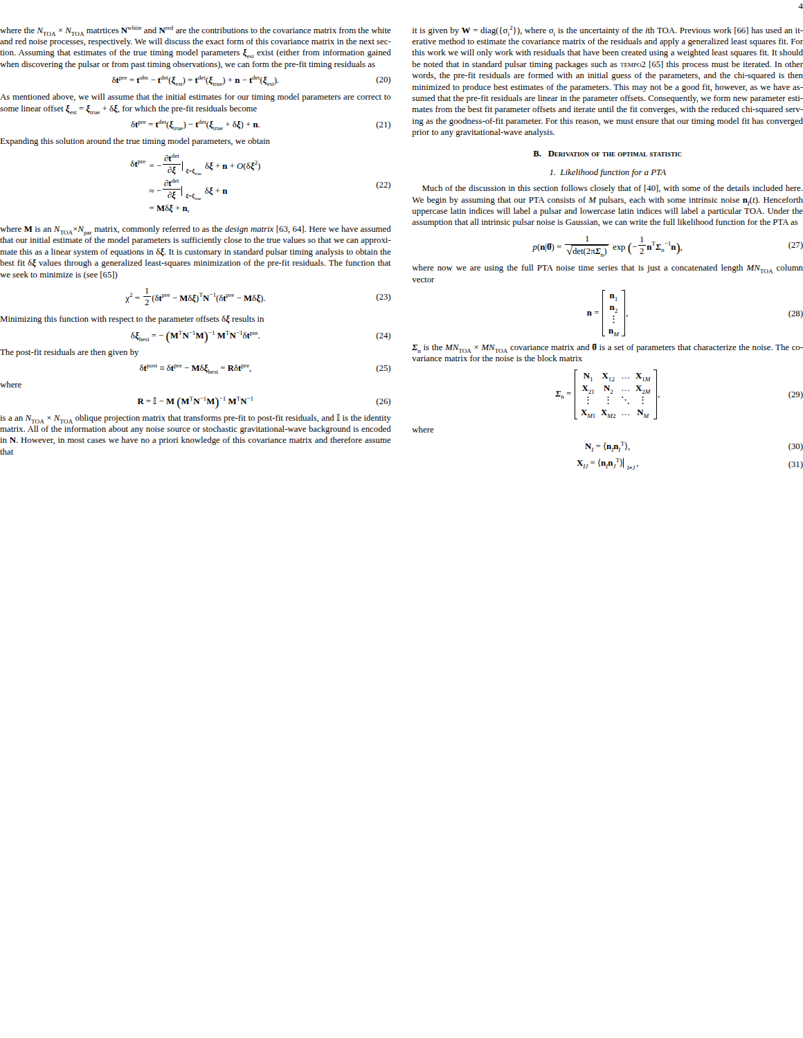4
where the NTOA × NTOA matrtices Nwhite and Nred are the contributions to the covariance matrix from the white and red noise processes, respectively. We will discuss the exact form of this covariance matrix in the next section. Assuming that estimates of the true timing model parameters ξest exist (either from information gained when discovering the pulsar or from past timing observations), we can form the pre-fit timing residuals as
δtpre = tobs − tdet(ξest) = tdet(ξtrue) + n − tdet(ξest). (20)
As mentioned above, we will assume that the initial estimates for our timing model parameters are correct to some linear offset ξest = ξtrue + δξ, for which the pre-fit residuals become
δtpre = tdet(ξtrue) − tdet(ξtrue + δξ) + n. (21)
Expanding this solution around the true timing model parameters, we obtain
| δ t pre | = − ∂ t det ∂ ξ ξ = ξ true δ ξ + n + O (δ ξ 2 ) |
| | ≈ − ∂ t det ∂ ξ ξ = ξ true δ ξ + n |
| | = M δ ξ + n , |
(22)
where M is an NTOA×Npar matrix, commonly referred to as the design matrix [63, 64]. Here we have assumed that our initial estimate of the model parameters is sufficiently close to the true values so that we can approximate this as a linear system of equations in δξ. It is customary in standard pulsar timing analysis to obtain the best fit δξ values through a generalized least-squares minimization of the pre-fit residuals. The function that we seek to minimize is (see [65])
χ2 = 12(δtpre − Mδξ)TN−1(δtpre − Mδξ). (23)
Minimizing this function with respect to the parameter offsets δξ results in
δξbest = − (MTN−1M)−1 MTN−1δtpre. (24)
The post-fit residuals are then given by
δtpost ≡ δtpre − Mδξbest = Rδtpre, (25)
where
R = 𝕀 − M (MTN−1M)−1 MTN−1 (26)
is a an NTOA × NTOA oblique projection matrix that transforms pre-fit to post-fit residuals, and 𝕀 is the identity matrix. All of the information about any noise source or stochastic gravitational-wave background is encoded in N. However, in most cases we have no a priori knowledge of this covariance matrix and therefore assume that
it is given by W = diag({σi2}), where σi is the uncertainty of the ith TOA. Previous work [66] has used an iterative method to estimate the covariance matrix of the residuals and apply a generalized least squares fit. For this work we will only work with residuals that have been created using a weighted least squares fit. It should be noted that in standard pulsar timing packages such as tempo2 [65] this process must be iterated. In other words, the pre-fit residuals are formed with an initial guess of the parameters, and the chi-squared is then minimized to produce best estimates of the parameters. This may not be a good fit, however, as we have assumed that the pre-fit residuals are linear in the parameter offsets. Consequently, we form new parameter estimates from the best fit parameter offsets and iterate until the fit converges, with the reduced chi-squared serving as the goodness-of-fit parameter. For this reason, we must ensure that our timing model fit has converged prior to any gravitational-wave analysis.
B. Derivation of the optimal statistic
1. Likelihood function for a PTA
Much of the discussion in this section follows closely that of [40], with some of the details included here. We begin by assuming that our PTA consists of M pulsars, each with some intrinsic noise nI(t). Henceforth uppercase latin indices will label a pulsar and lowercase latin indices will label a particular TOA. Under the assumption that all intrinsic pulsar noise is Gaussian, we can write the full likelihood function for the PTA as
p(n|θ⃗) = 1 det(2πΣn) exp (−12 nTΣn−1n), (27)
where now we are using the full PTA noise time series that is just a concatenated length MNTOA column vector
n =
| n 1 |
| n 2 |
| ⋮ |
| n M |
, (28)
Σn is the MNTOA × MNTOA covariance matrix and θ⃗ is a set of parameters that characterize the noise. The covariance matrix for the noise is the block matrix
Σn =
| N 1 | X 12 | … | X 1 M |
| X 21 | N 2 | … | X 2 M |
| ⋮ | ⋮ | ⋱ | ⋮ |
| X M 1 | X M 2 | … | N M |
, (29)
where
NI = ⟨nInIT⟩, (30)
XIJ = ⟨nInJT⟩ I≠J, (31)